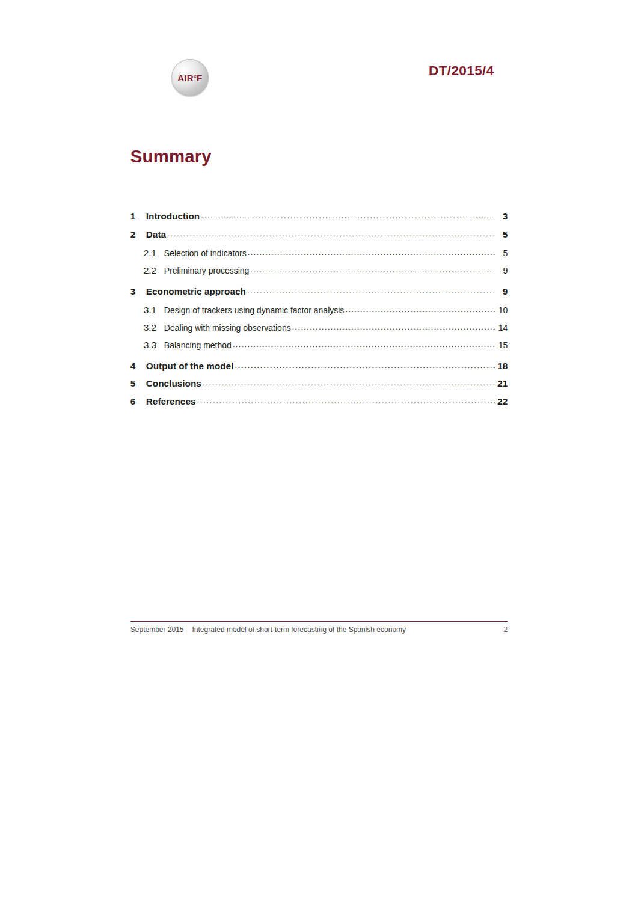AIRe F
DT/2015/4
Summary
1 Introduction 3
2 Data 5
2.1 Selection of indicators 5
2.2 Preliminary processing 9
3 Econometric approach 9
3.1 Design of trackers using dynamic factor analysis 10
3.2 Dealing with missing observations 14
3.3 Balancing method 15
4 Output of the model 18
5 Conclusions 21
6 References 22
September 2015 Integrated model of short-term forecasting of the Spanish economy 2